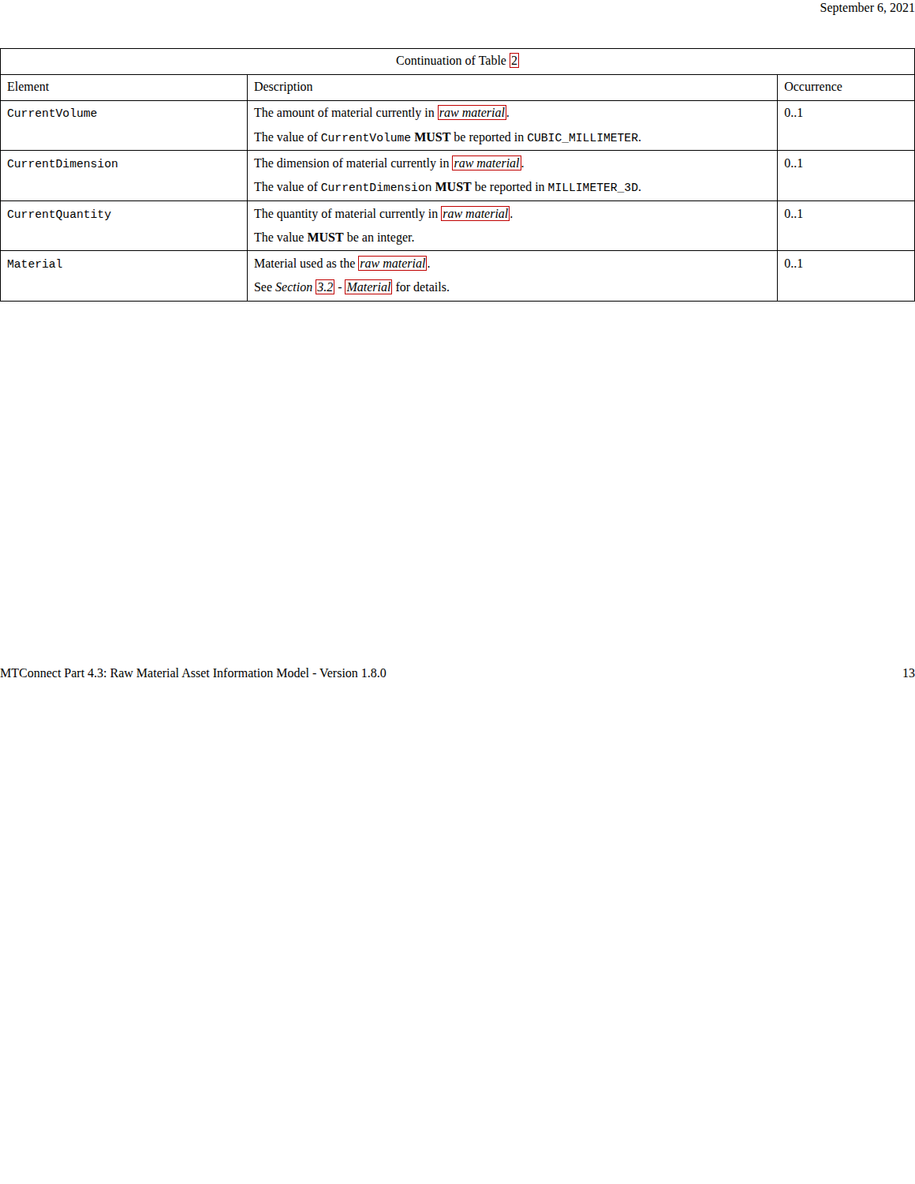September 6, 2021
Continuation of Table 2
| Element | Description | Occurrence |
| --- | --- | --- |
| CurrentVolume | The amount of material currently in raw material . The value of CurrentVolume MUST be reported in CUBIC_MILLIMETER . | 0..1 |
| CurrentDimension | The dimension of material currently in raw material . The value of CurrentDimension MUST be reported in MILLIMETER_3D . | 0..1 |
| CurrentQuantity | The quantity of material currently in raw material . The value MUST be an integer. | 0..1 |
| Material | Material used as the raw material . See Section 3.2 - Material for details. | 0..1 |
MTConnect Part 4.3: Raw Material Asset Information Model - Version 1.8.0 13